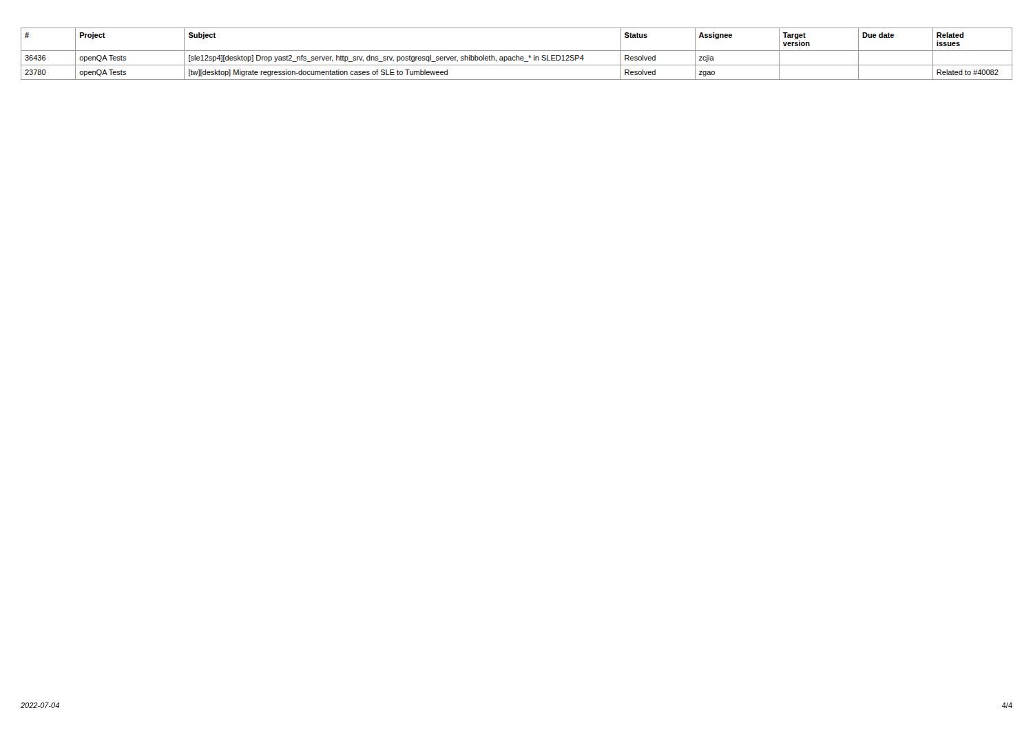| # | Project | Subject | Status | Assignee | Target version | Due date | Related issues |
| --- | --- | --- | --- | --- | --- | --- | --- |
| 36436 | openQA Tests | [sle12sp4][desktop] Drop yast2_nfs_server, http_srv, dns_srv, postgresql_server, shibboleth, apache_* in SLED12SP4 | Resolved | zcjia | | | |
| 23780 | openQA Tests | [tw][desktop] Migrate regression-documentation cases of SLE to Tumbleweed | Resolved | zgao | | | Related to #40082 |
2022-07-04 4/4